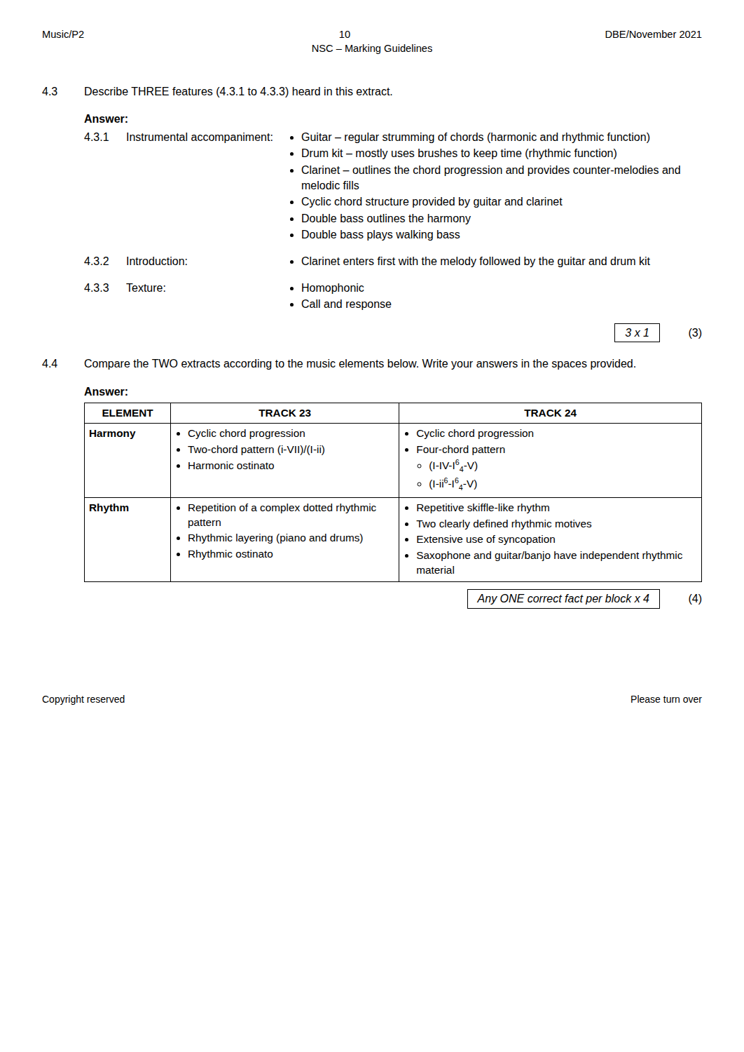Music/P2 10 DBE/November 2021
NSC – Marking Guidelines
4.3
Describe THREE features (4.3.1 to 4.3.3) heard in this extract.
Answer:
4.3.1
Instrumental accompaniment:
Guitar – regular strumming of chords (harmonic and rhythmic function)
Drum kit – mostly uses brushes to keep time (rhythmic function)
Clarinet – outlines the chord progression and provides counter-melodies and melodic fills
Cyclic chord structure provided by guitar and clarinet
Double bass outlines the harmony
Double bass plays walking bass
4.3.2
Introduction:
Clarinet enters first with the melody followed by the guitar and drum kit
4.3.3
Texture:
Homophonic
Call and response
3 x 1 (3)
4.4
Compare the TWO extracts according to the music elements below. Write your answers in the spaces provided.
Answer:
| ELEMENT | TRACK 23 | TRACK 24 |
| --- | --- | --- |
| Harmony | Cyclic chord progression Two-chord pattern (i-VII)/(I-ii) Harmonic ostinato | Cyclic chord progression Four-chord pattern (I-IV-I 6 4 -V) (I-ii 6 -I 6 4 -V) |
| Rhythm | Repetition of a complex dotted rhythmic pattern Rhythmic layering (piano and drums) Rhythmic ostinato | Repetitive skiffle-like rhythm Two clearly defined rhythmic motives Extensive use of syncopation Saxophone and guitar/banjo have independent rhythmic material |
Any ONE correct fact per block x 4 (4)
Copyright reserved Please turn over